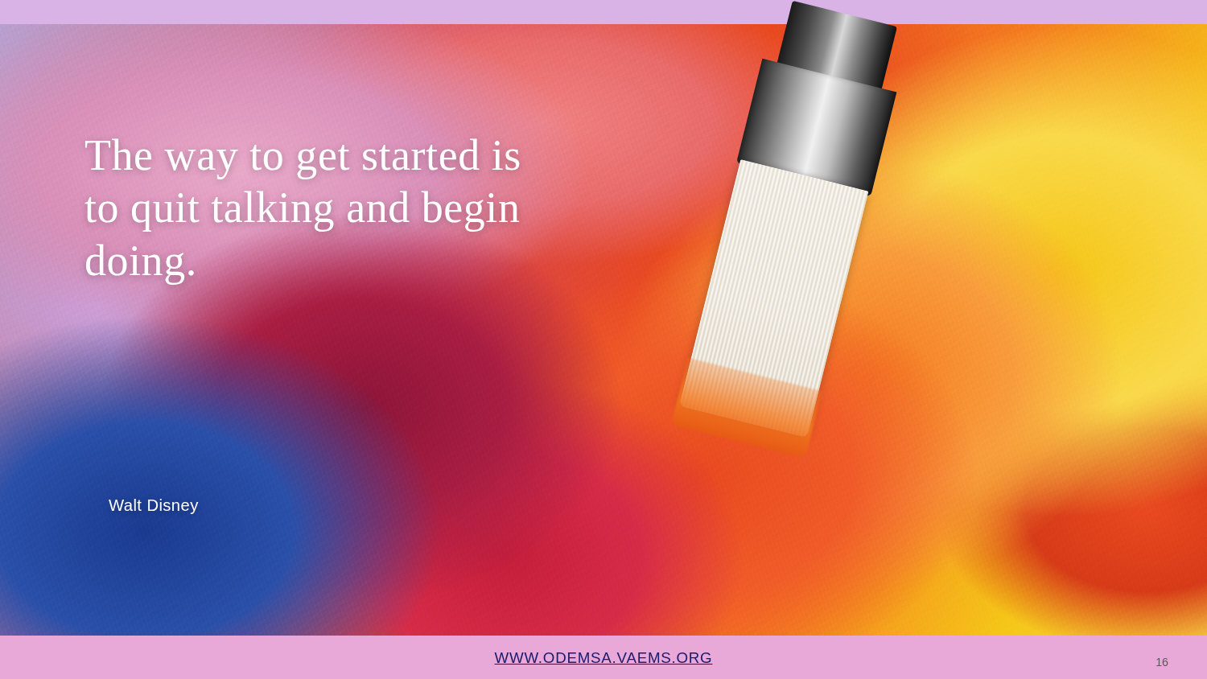The way to get started is to quit talking and begin doing.
Walt Disney
WWW.ODEMSA.VAEMS.ORG
16